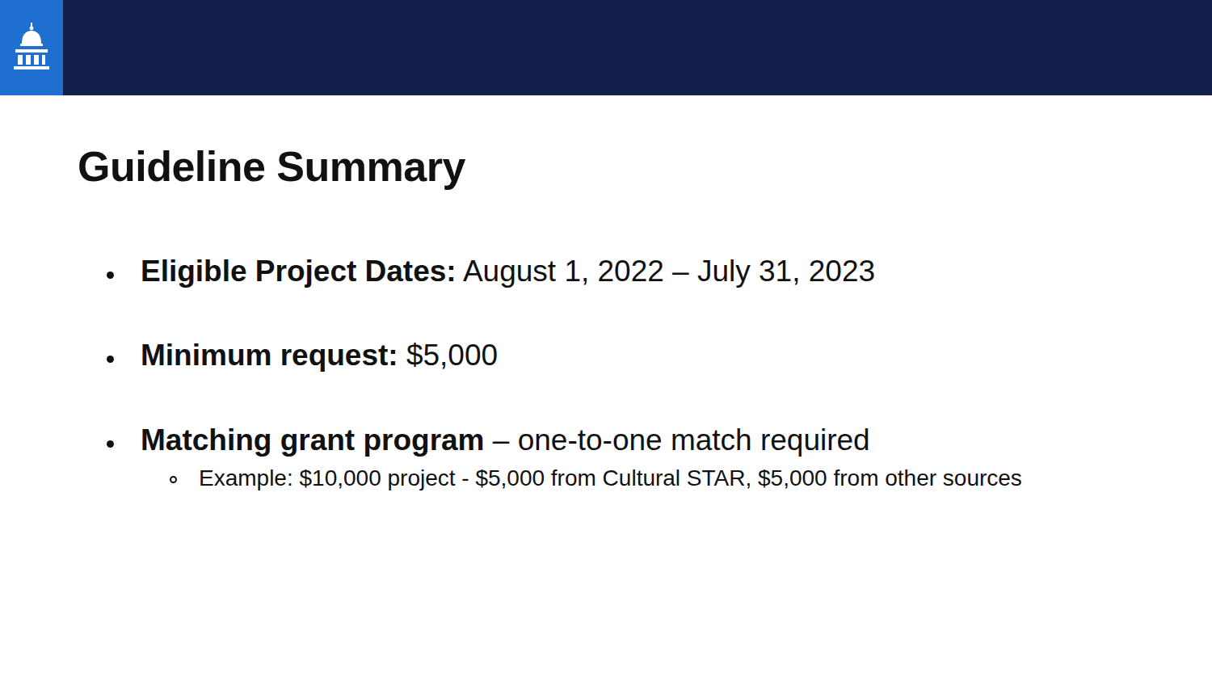Guideline Summary
Eligible Project Dates: August 1, 2022 – July 31, 2023
Minimum request: $5,000
Matching grant program – one-to-one match required
Example: $10,000 project - $5,000 from Cultural STAR, $5,000 from other sources